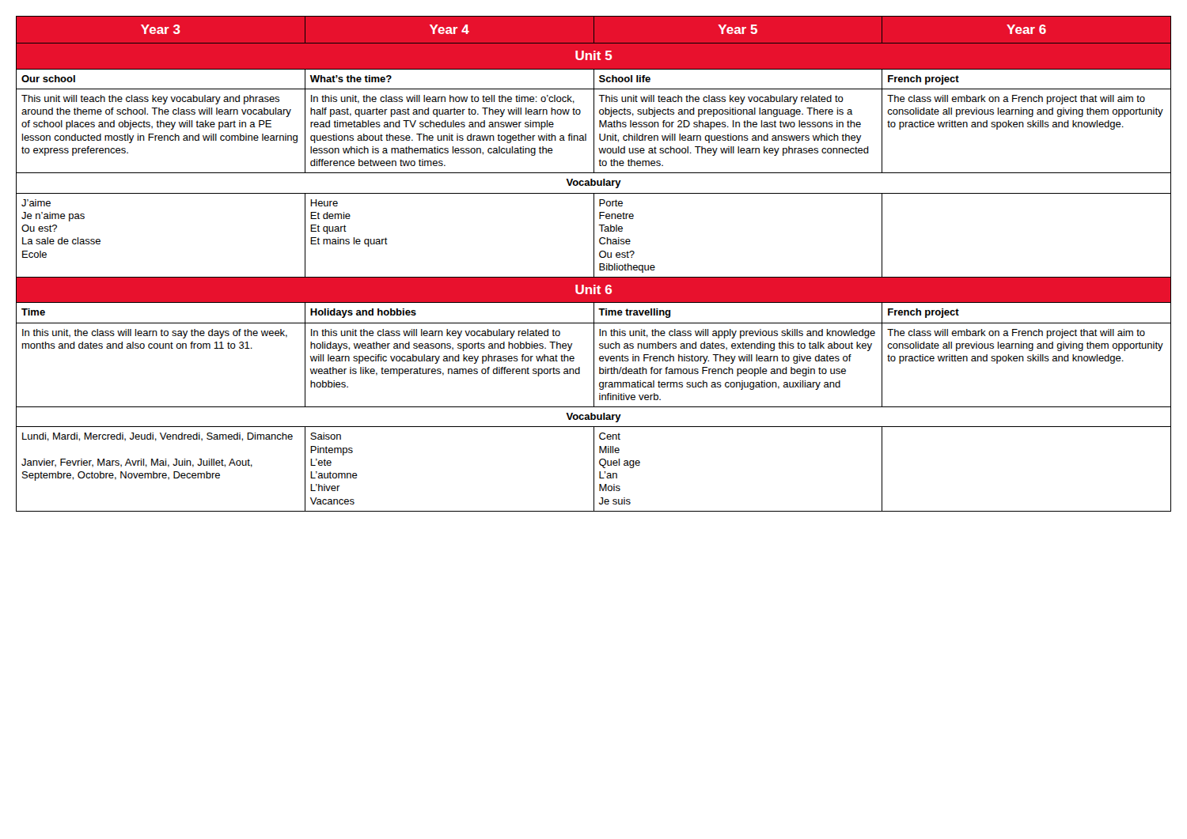| Year 3 | Year 4 | Year 5 | Year 6 |
| --- | --- | --- | --- |
| Unit 5 |
| Our school | What’s the time? | School life | French project |
| This unit will teach the class key vocabulary and phrases around the theme of school. The class will learn vocabulary of school places and objects, they will take part in a PE lesson conducted mostly in French and will combine learning to express preferences. | In this unit, the class will learn how to tell the time: o’clock, half past, quarter past and quarter to. They will learn how to read timetables and TV schedules and answer simple questions about these. The unit is drawn together with a final lesson which is a mathematics lesson, calculating the difference between two times. | This unit will teach the class key vocabulary related to objects, subjects and prepositional language. There is a Maths lesson for 2D shapes. In the last two lessons in the Unit, children will learn questions and answers which they would use at school. They will learn key phrases connected to the themes. | The class will embark on a French project that will aim to consolidate all previous learning and giving them opportunity to practice written and spoken skills and knowledge. |
| Vocabulary |
| J’aime Je n’aime pas Ou est? La sale de classe Ecole | Heure Et demie Et quart Et mains le quart | Porte Fenetre Table Chaise Ou est? Bibliotheque | |
| Unit 6 |
| Time | Holidays and hobbies | Time travelling | French project |
| In this unit, the class will learn to say the days of the week, months and dates and also count on from 11 to 31. | In this unit the class will learn key vocabulary related to holidays, weather and seasons, sports and hobbies. They will learn specific vocabulary and key phrases for what the weather is like, temperatures, names of different sports and hobbies. | In this unit, the class will apply previous skills and knowledge such as numbers and dates, extending this to talk about key events in French history. They will learn to give dates of birth/death for famous French people and begin to use grammatical terms such as conjugation, auxiliary and infinitive verb. | The class will embark on a French project that will aim to consolidate all previous learning and giving them opportunity to practice written and spoken skills and knowledge. |
| Vocabulary |
| Lundi, Mardi, Mercredi, Jeudi, Vendredi, Samedi, Dimanche Janvier, Fevrier, Mars, Avril, Mai, Juin, Juillet, Aout, Septembre, Octobre, Novembre, Decembre | Saison Pintemps L’ete L’automne L’hiver Vacances | Cent Mille Quel age L’an Mois Je suis | |